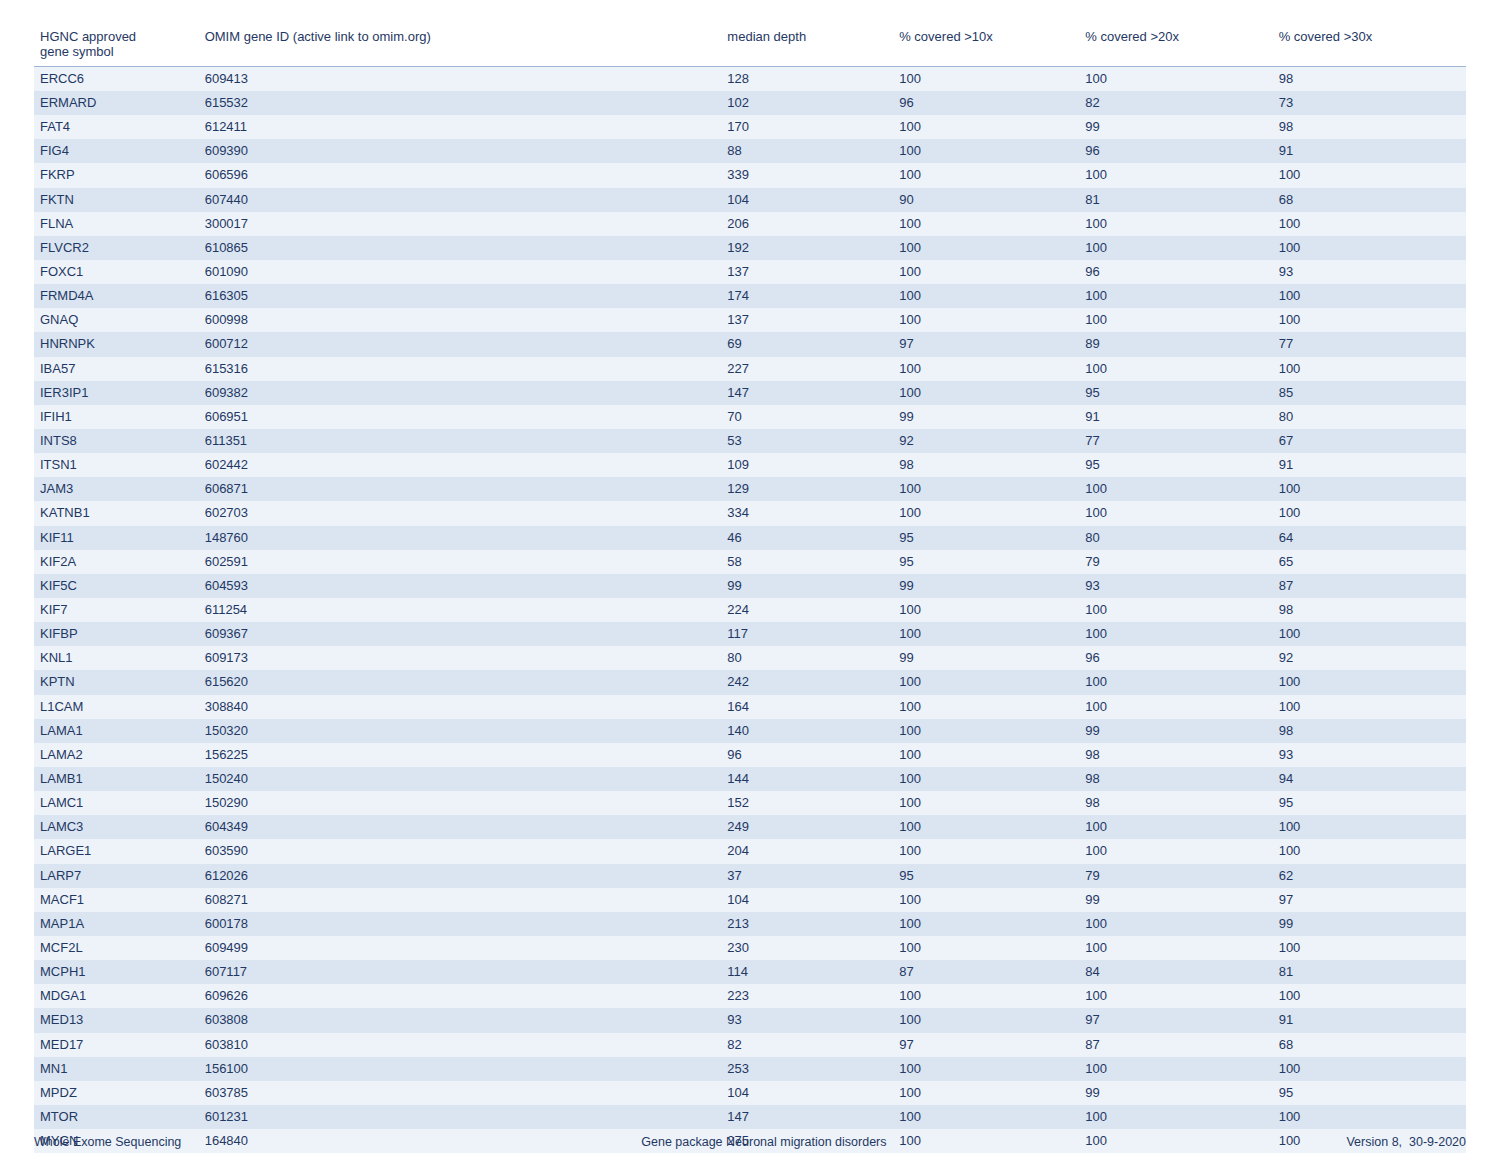| HGNC approved gene symbol | OMIM gene ID (active link to omim.org) | median depth | % covered >10x | % covered >20x | % covered >30x |
| --- | --- | --- | --- | --- | --- |
| ERCC6 | 609413 | 128 | 100 | 100 | 98 |
| ERMARD | 615532 | 102 | 96 | 82 | 73 |
| FAT4 | 612411 | 170 | 100 | 99 | 98 |
| FIG4 | 609390 | 88 | 100 | 96 | 91 |
| FKRP | 606596 | 339 | 100 | 100 | 100 |
| FKTN | 607440 | 104 | 90 | 81 | 68 |
| FLNA | 300017 | 206 | 100 | 100 | 100 |
| FLVCR2 | 610865 | 192 | 100 | 100 | 100 |
| FOXC1 | 601090 | 137 | 100 | 96 | 93 |
| FRMD4A | 616305 | 174 | 100 | 100 | 100 |
| GNAQ | 600998 | 137 | 100 | 100 | 100 |
| HNRNPK | 600712 | 69 | 97 | 89 | 77 |
| IBA57 | 615316 | 227 | 100 | 100 | 100 |
| IER3IP1 | 609382 | 147 | 100 | 95 | 85 |
| IFIH1 | 606951 | 70 | 99 | 91 | 80 |
| INTS8 | 611351 | 53 | 92 | 77 | 67 |
| ITSN1 | 602442 | 109 | 98 | 95 | 91 |
| JAM3 | 606871 | 129 | 100 | 100 | 100 |
| KATNB1 | 602703 | 334 | 100 | 100 | 100 |
| KIF11 | 148760 | 46 | 95 | 80 | 64 |
| KIF2A | 602591 | 58 | 95 | 79 | 65 |
| KIF5C | 604593 | 99 | 99 | 93 | 87 |
| KIF7 | 611254 | 224 | 100 | 100 | 98 |
| KIFBP | 609367 | 117 | 100 | 100 | 100 |
| KNL1 | 609173 | 80 | 99 | 96 | 92 |
| KPTN | 615620 | 242 | 100 | 100 | 100 |
| L1CAM | 308840 | 164 | 100 | 100 | 100 |
| LAMA1 | 150320 | 140 | 100 | 99 | 98 |
| LAMA2 | 156225 | 96 | 100 | 98 | 93 |
| LAMB1 | 150240 | 144 | 100 | 98 | 94 |
| LAMC1 | 150290 | 152 | 100 | 98 | 95 |
| LAMC3 | 604349 | 249 | 100 | 100 | 100 |
| LARGE1 | 603590 | 204 | 100 | 100 | 100 |
| LARP7 | 612026 | 37 | 95 | 79 | 62 |
| MACF1 | 608271 | 104 | 100 | 99 | 97 |
| MAP1A | 600178 | 213 | 100 | 100 | 99 |
| MCF2L | 609499 | 230 | 100 | 100 | 100 |
| MCPH1 | 607117 | 114 | 87 | 84 | 81 |
| MDGA1 | 609626 | 223 | 100 | 100 | 100 |
| MED13 | 603808 | 93 | 100 | 97 | 91 |
| MED17 | 603810 | 82 | 97 | 87 | 68 |
| MN1 | 156100 | 253 | 100 | 100 | 100 |
| MPDZ | 603785 | 104 | 100 | 99 | 95 |
| MTOR | 601231 | 147 | 100 | 100 | 100 |
| MYCN | 164840 | 275 | 100 | 100 | 100 |
Whole Exome Sequencing
Gene package Neuronal migration disorders
Version 8, 30-9-2020